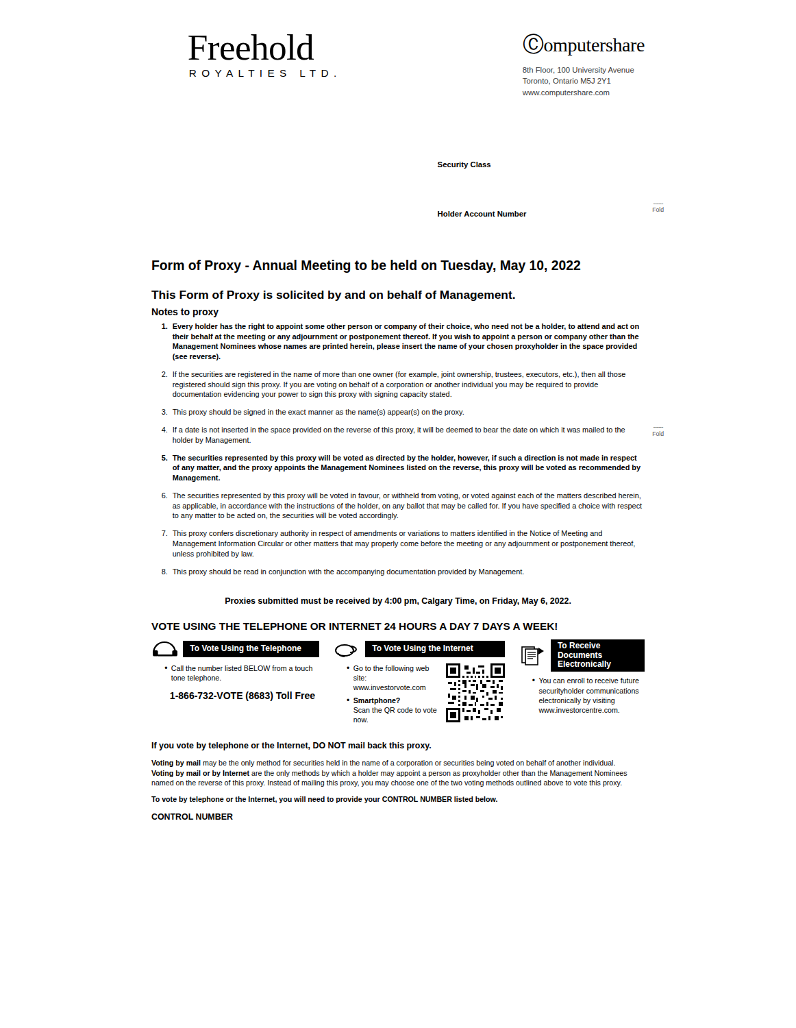------Fold
------Fold
Freehold
ROYALTIES LTD.
Ⓒomputershare
8th Floor, 100 University Avenue
Toronto, Ontario M5J 2Y1
www.computershare.com
Security Class
Holder Account Number
Form of Proxy - Annual Meeting to be held on Tuesday, May 10, 2022
This Form of Proxy is solicited by and on behalf of Management.
Notes to proxy
Every holder has the right to appoint some other person or company of their choice, who need not be a holder, to attend and act on their behalf at the meeting or any adjournment or postponement thereof. If you wish to appoint a person or company other than the Management Nominees whose names are printed herein, please insert the name of your chosen proxyholder in the space provided (see reverse).
If the securities are registered in the name of more than one owner (for example, joint ownership, trustees, executors, etc.), then all those registered should sign this proxy. If you are voting on behalf of a corporation or another individual you may be required to provide documentation evidencing your power to sign this proxy with signing capacity stated.
This proxy should be signed in the exact manner as the name(s) appear(s) on the proxy.
If a date is not inserted in the space provided on the reverse of this proxy, it will be deemed to bear the date on which it was mailed to the holder by Management.
The securities represented by this proxy will be voted as directed by the holder, however, if such a direction is not made in respect of any matter, and the proxy appoints the Management Nominees listed on the reverse, this proxy will be voted as recommended by Management.
The securities represented by this proxy will be voted in favour, or withheld from voting, or voted against each of the matters described herein, as applicable, in accordance with the instructions of the holder, on any ballot that may be called for. If you have specified a choice with respect to any matter to be acted on, the securities will be voted accordingly.
This proxy confers discretionary authority in respect of amendments or variations to matters identified in the Notice of Meeting and Management Information Circular or other matters that may properly come before the meeting or any adjournment or postponement thereof, unless prohibited by law.
This proxy should be read in conjunction with the accompanying documentation provided by Management.
Proxies submitted must be received by 4:00 pm, Calgary Time, on Friday, May 6, 2022.
VOTE USING THE TELEPHONE OR INTERNET 24 HOURS A DAY 7 DAYS A WEEK!
To Vote Using the Telephone
Call the number listed BELOW from a touch tone telephone.
1-866-732-VOTE (8683) Toll Free
To Vote Using the Internet
Go to the following web site: www.investorvote.com
Smartphone?
Scan the QR code to vote now.
To Receive Documents
Electronically
You can enroll to receive future securityholder communications electronically by visiting www.investorcentre.com.
If you vote by telephone or the Internet, DO NOT mail back this proxy.
Voting by mail may be the only method for securities held in the name of a corporation or securities being voted on behalf of another individual.
Voting by mail or by Internet are the only methods by which a holder may appoint a person as proxyholder other than the Management Nominees named on the reverse of this proxy. Instead of mailing this proxy, you may choose one of the two voting methods outlined above to vote this proxy.
To vote by telephone or the Internet, you will need to provide your CONTROL NUMBER listed below.
CONTROL NUMBER